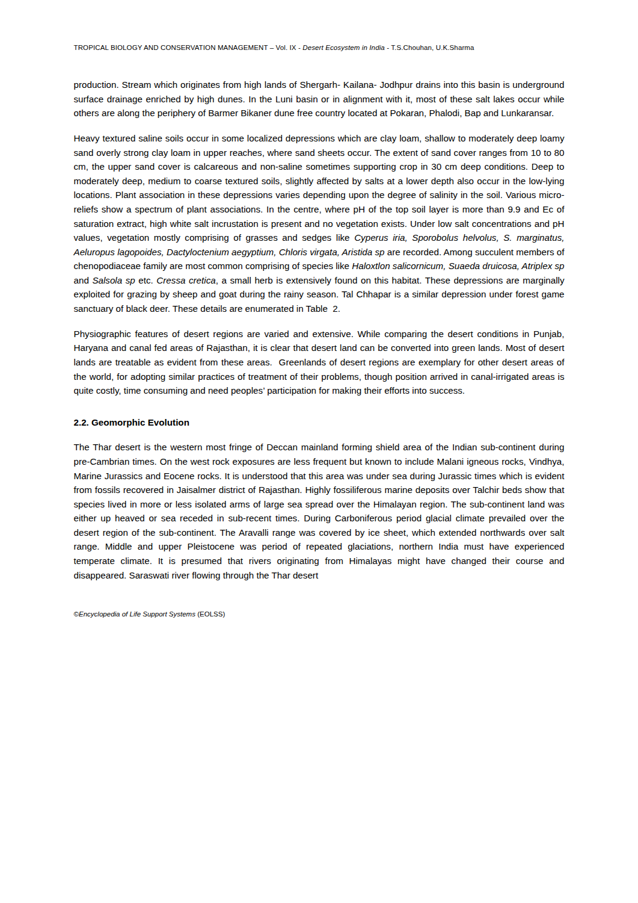TROPICAL BIOLOGY AND CONSERVATION MANAGEMENT – Vol. IX - Desert Ecosystem in India - T.S.Chouhan, U.K.Sharma
production. Stream which originates from high lands of Shergarh- Kailana- Jodhpur drains into this basin is underground surface drainage enriched by high dunes. In the Luni basin or in alignment with it, most of these salt lakes occur while others are along the periphery of Barmer Bikaner dune free country located at Pokaran, Phalodi, Bap and Lunkaransar.
Heavy textured saline soils occur in some localized depressions which are clay loam, shallow to moderately deep loamy sand overly strong clay loam in upper reaches, where sand sheets occur. The extent of sand cover ranges from 10 to 80 cm, the upper sand cover is calcareous and non-saline sometimes supporting crop in 30 cm deep conditions. Deep to moderately deep, medium to coarse textured soils, slightly affected by salts at a lower depth also occur in the low-lying locations. Plant association in these depressions varies depending upon the degree of salinity in the soil. Various micro-reliefs show a spectrum of plant associations. In the centre, where pH of the top soil layer is more than 9.9 and Ec of saturation extract, high white salt incrustation is present and no vegetation exists. Under low salt concentrations and pH values, vegetation mostly comprising of grasses and sedges like Cyperus iria, Sporobolus helvolus, S. marginatus, Aeluropus lagopoides, Dactyloctenium aegyptium, Chloris virgata, Aristida sp are recorded. Among succulent members of chenopodiaceae family are most common comprising of species like Haloxtlon salicornicum, Suaeda druicosa, Atriplex sp and Salsola sp etc. Cressa cretica, a small herb is extensively found on this habitat. These depressions are marginally exploited for grazing by sheep and goat during the rainy season. Tal Chhapar is a similar depression under forest game sanctuary of black deer. These details are enumerated in Table 2.
Physiographic features of desert regions are varied and extensive. While comparing the desert conditions in Punjab, Haryana and canal fed areas of Rajasthan, it is clear that desert land can be converted into green lands. Most of desert lands are treatable as evident from these areas. Greenlands of desert regions are exemplary for other desert areas of the world, for adopting similar practices of treatment of their problems, though position arrived in canal-irrigated areas is quite costly, time consuming and need peoples’ participation for making their efforts into success.
2.2. Geomorphic Evolution
The Thar desert is the western most fringe of Deccan mainland forming shield area of the Indian sub-continent during pre-Cambrian times. On the west rock exposures are less frequent but known to include Malani igneous rocks, Vindhya, Marine Jurassics and Eocene rocks. It is understood that this area was under sea during Jurassic times which is evident from fossils recovered in Jaisalmer district of Rajasthan. Highly fossiliferous marine deposits over Talchir beds show that species lived in more or less isolated arms of large sea spread over the Himalayan region. The sub-continent land was either up heaved or sea receded in sub-recent times. During Carboniferous period glacial climate prevailed over the desert region of the sub-continent. The Aravalli range was covered by ice sheet, which extended northwards over salt range. Middle and upper Pleistocene was period of repeated glaciations, northern India must have experienced temperate climate. It is presumed that rivers originating from Himalayas might have changed their course and disappeared. Saraswati river flowing through the Thar desert
©Encyclopedia of Life Support Systems (EOLSS)